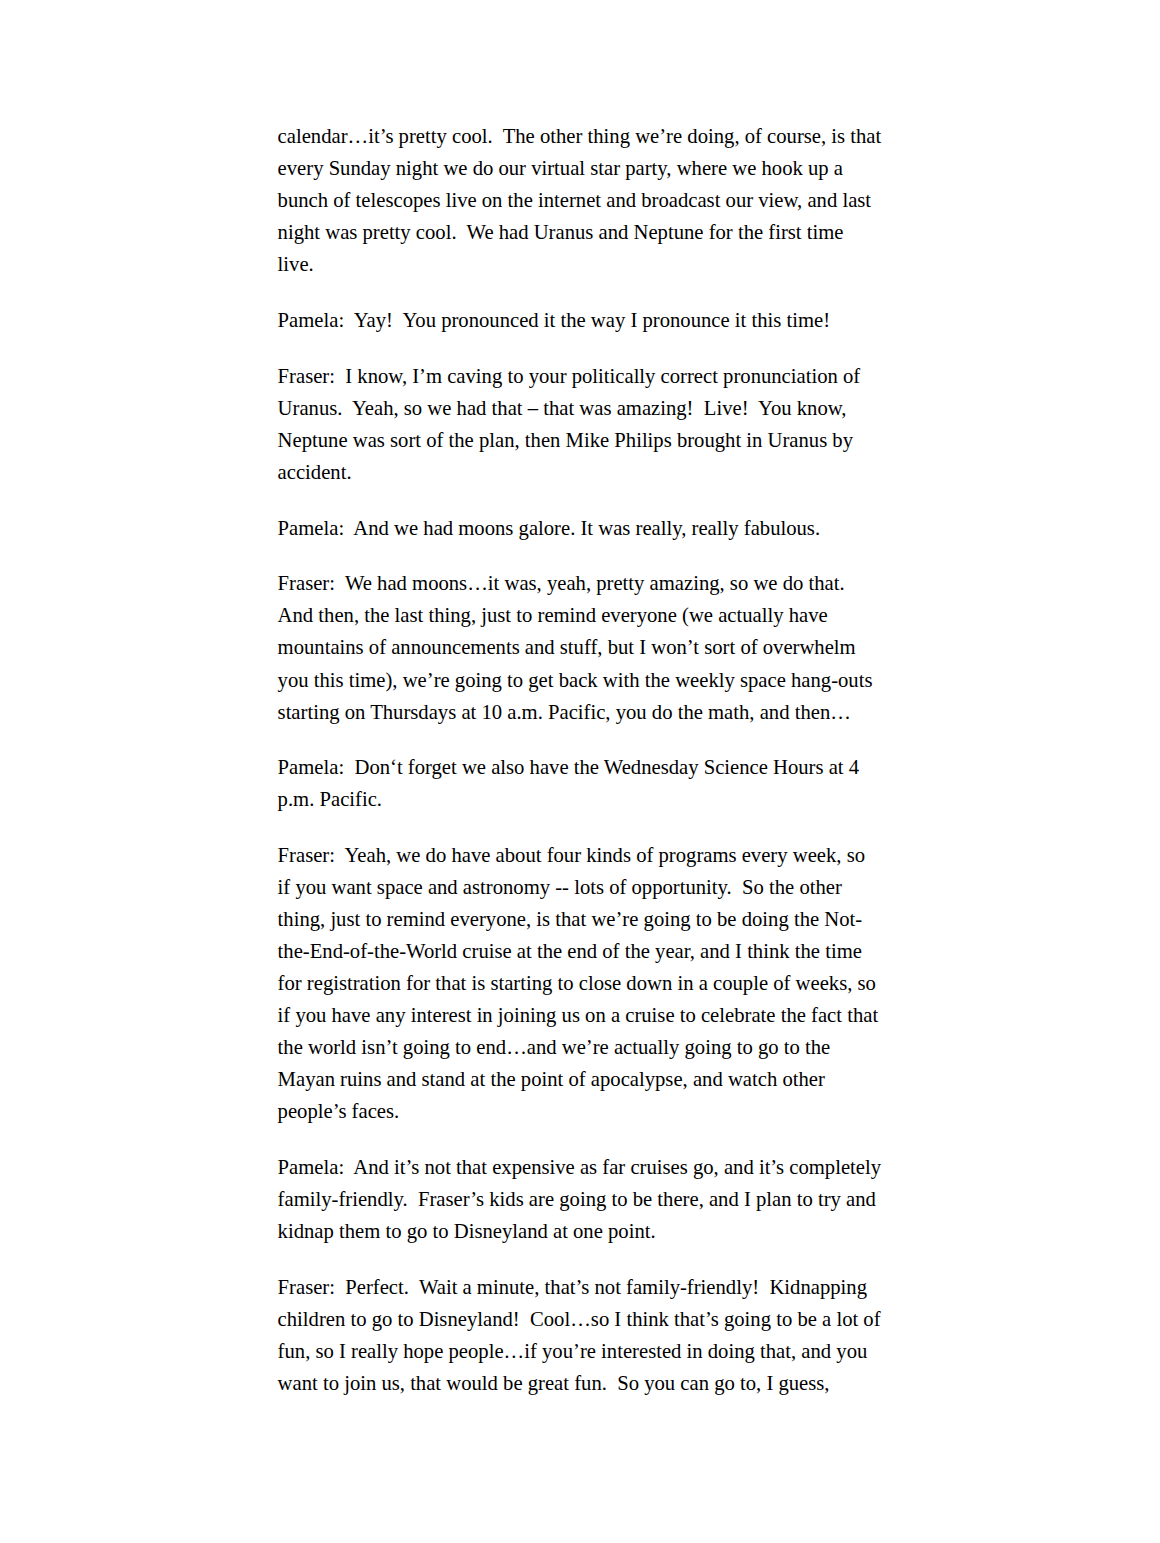calendar…it’s pretty cool. The other thing we’re doing, of course, is that every Sunday night we do our virtual star party, where we hook up a bunch of telescopes live on the internet and broadcast our view, and last night was pretty cool. We had Uranus and Neptune for the first time live.
Pamela: Yay! You pronounced it the way I pronounce it this time!
Fraser: I know, I’m caving to your politically correct pronunciation of Uranus. Yeah, so we had that – that was amazing! Live! You know, Neptune was sort of the plan, then Mike Philips brought in Uranus by accident.
Pamela: And we had moons galore. It was really, really fabulous.
Fraser: We had moons…it was, yeah, pretty amazing, so we do that. And then, the last thing, just to remind everyone (we actually have mountains of announcements and stuff, but I won’t sort of overwhelm you this time), we’re going to get back with the weekly space hang-outs starting on Thursdays at 10 a.m. Pacific, you do the math, and then…
Pamela: Don‘t forget we also have the Wednesday Science Hours at 4 p.m. Pacific.
Fraser: Yeah, we do have about four kinds of programs every week, so if you want space and astronomy -- lots of opportunity. So the other thing, just to remind everyone, is that we’re going to be doing the Not-the-End-of-the-World cruise at the end of the year, and I think the time for registration for that is starting to close down in a couple of weeks, so if you have any interest in joining us on a cruise to celebrate the fact that the world isn’t going to end…and we’re actually going to go to the Mayan ruins and stand at the point of apocalypse, and watch other people’s faces.
Pamela: And it’s not that expensive as far cruises go, and it’s completely family-friendly. Fraser’s kids are going to be there, and I plan to try and kidnap them to go to Disneyland at one point.
Fraser: Perfect. Wait a minute, that’s not family-friendly! Kidnapping children to go to Disneyland! Cool…so I think that’s going to be a lot of fun, so I really hope people…if you’re interested in doing that, and you want to join us, that would be great fun. So you can go to, I guess,